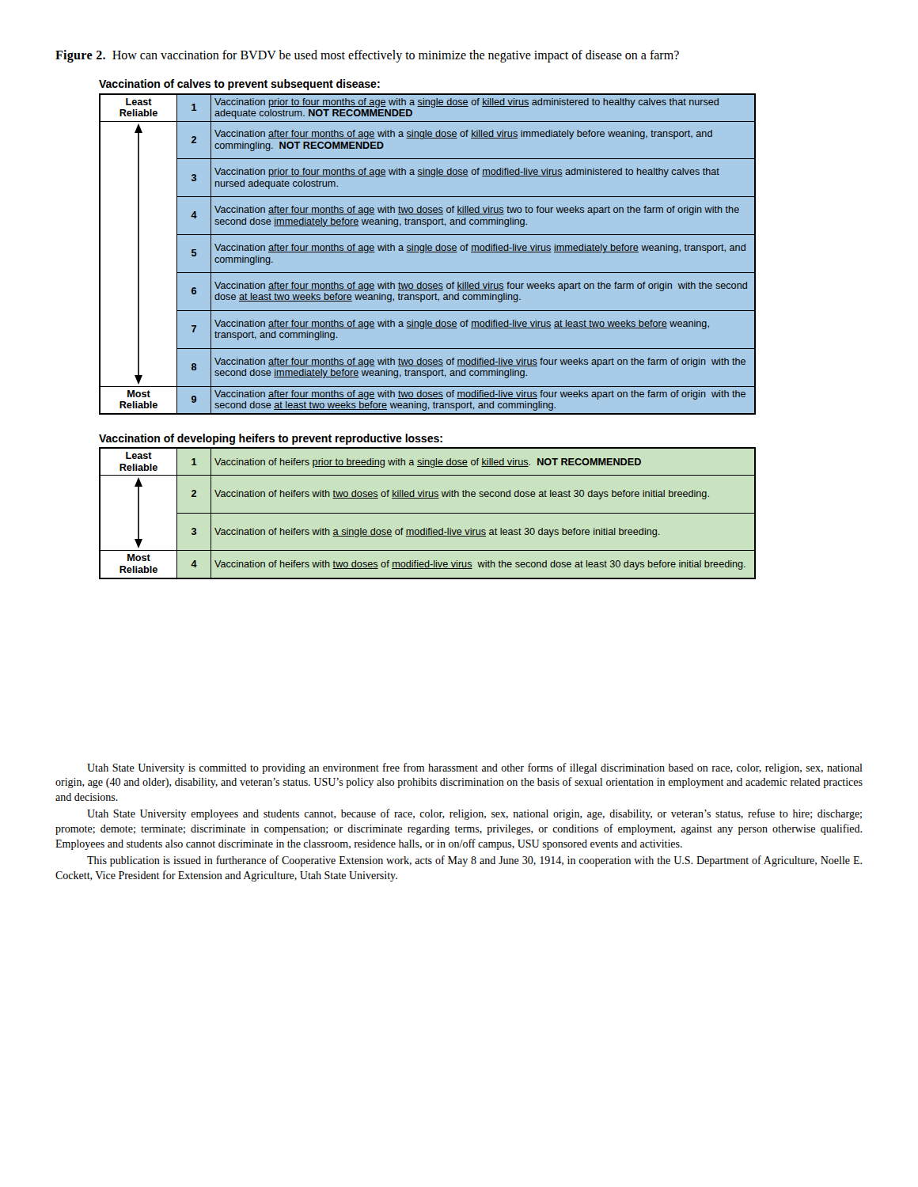Figure 2. How can vaccination for BVDV be used most effectively to minimize the negative impact of disease on a farm?
Vaccination of calves to prevent subsequent disease:
| Least Reliable | 1 | Vaccination prior to four months of age with a single dose of killed virus administered to healthy calves that nursed adequate colostrum. NOT RECOMMENDED |
| | 2 | Vaccination after four months of age with a single dose of killed virus immediately before weaning, transport, and commingling. NOT RECOMMENDED |
| 3 | Vaccination prior to four months of age with a single dose of modified-live virus administered to healthy calves that nursed adequate colostrum. |
| 4 | Vaccination after four months of age with two doses of killed virus two to four weeks apart on the farm of origin with the second dose immediately before weaning, transport, and commingling. |
| 5 | Vaccination after four months of age with a single dose of modified-live virus immediately before weaning, transport, and commingling. |
| 6 | Vaccination after four months of age with two doses of killed virus four weeks apart on the farm of origin with the second dose at least two weeks before weaning, transport, and commingling. |
| 7 | Vaccination after four months of age with a single dose of modified-live virus at least two weeks before weaning, transport, and commingling. |
| 8 | Vaccination after four months of age with two doses of modified-live virus four weeks apart on the farm of origin with the second dose immediately before weaning, transport, and commingling. |
| Most Reliable | 9 | Vaccination after four months of age with two doses of modified-live virus four weeks apart on the farm of origin with the second dose at least two weeks before weaning, transport, and commingling. |
Vaccination of developing heifers to prevent reproductive losses:
| Least Reliable | 1 | Vaccination of heifers prior to breeding with a single dose of killed virus . NOT RECOMMENDED |
| | 2 | Vaccination of heifers with two doses of killed virus with the second dose at least 30 days before initial breeding. |
| 3 | Vaccination of heifers with a single dose of modified-live virus at least 30 days before initial breeding. |
| Most Reliable | 4 | Vaccination of heifers with two doses of modified-live virus with the second dose at least 30 days before initial breeding. |
Utah State University is committed to providing an environment free from harassment and other forms of illegal discrimination based on race, color, religion, sex, national origin, age (40 and older), disability, and veteran’s status. USU’s policy also prohibits discrimination on the basis of sexual orientation in employment and academic related practices and decisions.
Utah State University employees and students cannot, because of race, color, religion, sex, national origin, age, disability, or veteran’s status, refuse to hire; discharge; promote; demote; terminate; discriminate in compensation; or discriminate regarding terms, privileges, or conditions of employment, against any person otherwise qualified. Employees and students also cannot discriminate in the classroom, residence halls, or in on/off campus, USU sponsored events and activities.
This publication is issued in furtherance of Cooperative Extension work, acts of May 8 and June 30, 1914, in cooperation with the U.S. Department of Agriculture, Noelle E. Cockett, Vice President for Extension and Agriculture, Utah State University.